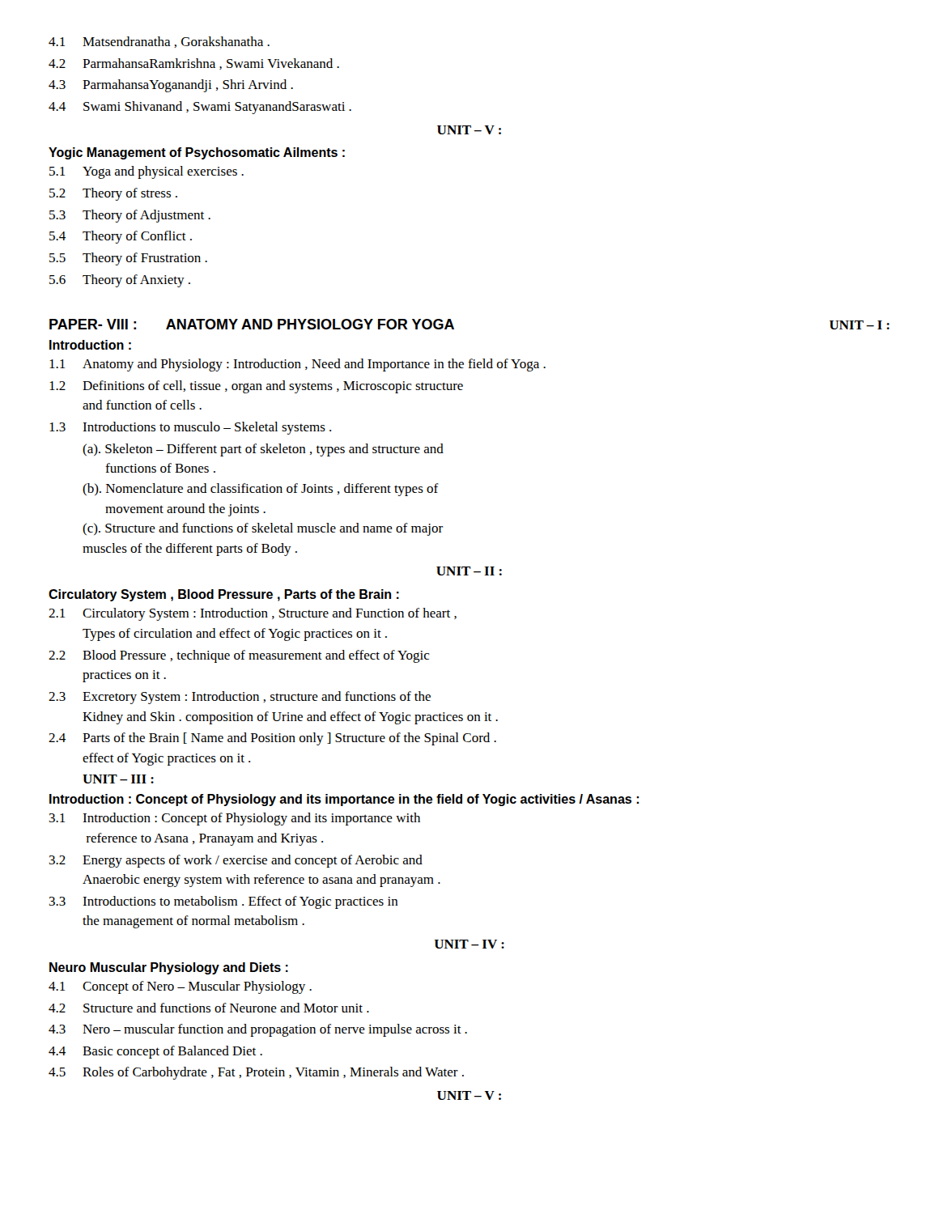4.1 Matsendranatha , Gorakshanatha .
4.2 ParmahansaRamkrishna , Swami Vivekanand .
4.3 ParmahansaYoganandji , Shri Arvind .
4.4 Swami Shivanand , Swami SatyanandSaraswati .
UNIT – V :
Yogic Management of Psychosomatic Ailments :
5.1 Yoga and physical exercises .
5.2 Theory of stress .
5.3 Theory of Adjustment .
5.4 Theory of Conflict .
5.5 Theory of Frustration .
5.6 Theory of Anxiety .
PAPER- VIII : ANATOMY AND PHYSIOLOGY FOR YOGA UNIT – I :
Introduction :
1.1 Anatomy and Physiology : Introduction , Need and Importance in the field of Yoga .
1.2 Definitions of cell, tissue , organ and systems , Microscopic structure
and function of cells .
1.3 Introductions to musculo – Skeletal systems .
(a). Skeleton – Different part of skeleton , types and structure and
functions of Bones .
(b). Nomenclature and classification of Joints , different types of
movement around the joints .
(c). Structure and functions of skeletal muscle and name of major
muscles of the different parts of Body .
UNIT – II :
Circulatory System , Blood Pressure , Parts of the Brain :
2.1 Circulatory System : Introduction , Structure and Function of heart ,
Types of circulation and effect of Yogic practices on it .
2.2 Blood Pressure , technique of measurement and effect of Yogic
practices on it .
2.3 Excretory System : Introduction , structure and functions of the
Kidney and Skin . composition of Urine and effect of Yogic practices on it .
2.4 Parts of the Brain [ Name and Position only ] Structure of the Spinal Cord .
effect of Yogic practices on it .
UNIT – III :
Introduction : Concept of Physiology and its importance in the field of Yogic activities / Asanas :
3.1 Introduction : Concept of Physiology and its importance with
reference to Asana , Pranayam and Kriyas .
3.2 Energy aspects of work / exercise and concept of Aerobic and
Anaerobic energy system with reference to asana and pranayam .
3.3 Introductions to metabolism . Effect of Yogic practices in
the management of normal metabolism .
UNIT – IV :
Neuro Muscular Physiology and Diets :
4.1 Concept of Nero – Muscular Physiology .
4.2 Structure and functions of Neurone and Motor unit .
4.3 Nero – muscular function and propagation of nerve impulse across it .
4.4 Basic concept of Balanced Diet .
4.5 Roles of Carbohydrate , Fat , Protein , Vitamin , Minerals and Water .
UNIT – V :